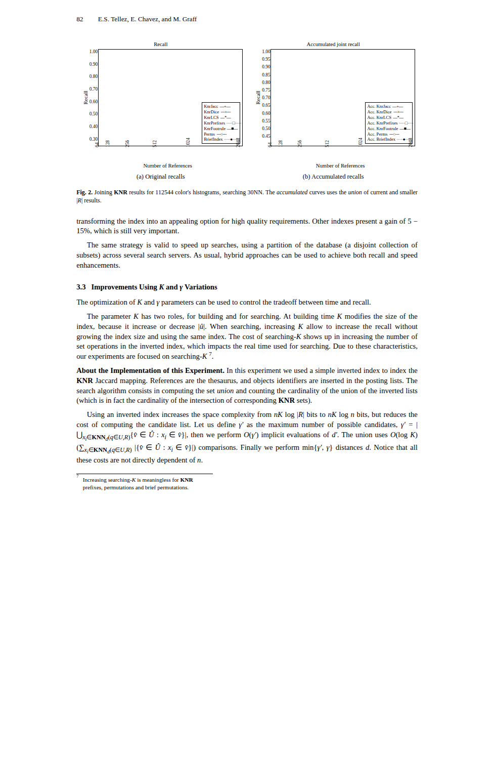82 E.S. Tellez, E. Chavez, and M. Graff
Recall
Recall
1.00 0.90 0.80 0.70 0.60 0.50 0.40 0.30
KnrJacc —+—
KnrDice ---×---
KnrLCS —*—
KnrPrefixes ·····□·····
KnrFootrule —■—
Perms ---○---
BriefIndex ·····●·····
64 128 256 512 1024 2048
Number of References
Accumulated joint recall
Recall
1.00 0.95 0.90 0.85 0.80 0.75 0.70 0.65 0.60 0.55 0.50 0.45
Acc. KnrJacc —+—
Acc. KnrDice ---×---
Acc. KnrLCS —*—
Acc. KnrPrefixes ·····□·····
Acc. KnrFootrule —■—
Acc. Perms ---○---
Acc. BriefIndex ·····●·····
64 128 256 512 1024 2048
Number of References
(a) Original recalls
(b) Accumulated recalls
Fig. 2. Joining KNR results for 112544 color's histograms, searching 30NN. The accumulated curves uses the union of current and smaller |R| results.
transforming the index into an appealing option for high quality requirements. Other indexes present a gain of 5 − 15%, which is still very important.
The same strategy is valid to speed up searches, using a partition of the database (a disjoint collection of subsets) across several search servers. As usual, hybrid approaches can be used to achieve both recall and speed enhancements.
3.3 Improvements Using K and γ Variations
The optimization of K and γ parameters can be used to control the tradeoff between time and recall.
The parameter K has two roles, for building and for searching. At building time K modifies the size of the index, because it increase or decrease |û|. When searching, increasing K allow to increase the recall without growing the index size and using the same index. The cost of searching-K shows up in increasing the number of set operations in the inverted index, which impacts the real time used for searching. Due to these characteristics, our experiments are focused on searching-K 7.
About the Implementation of this Experiment. In this experiment we used a simple inverted index to index the KNR Jaccard mapping. References are the thesaurus, and objects identifiers are inserted in the posting lists. The search algorithm consists in computing the set union and counting the cardinality of the union of the inverted lists (which is in fact the cardinality of the intersection of corresponding KNR sets).
Using an inverted index increases the space complexity from nK log |R| bits to nK log n bits, but reduces the cost of computing the candidate list. Let us define γ′ as the maximum number of possible candidates, γ′ = |⋃xi∈KNNd(q∈U,R){v̂ ∈ Û : xi ∈ v̂}|, then we perform O(γ′) implicit evaluations of d′. The union uses O(log K)(∑xi∈KNNd(q∈U,R) |{v̂ ∈ Û : xi ∈ v̂}|) comparisons. Finally we perform min{γ′, γ} distances d. Notice that all these costs are not directly dependent of n.
7 Increasing searching-K is meaningless for KNR prefixes, permutations and brief permutations.